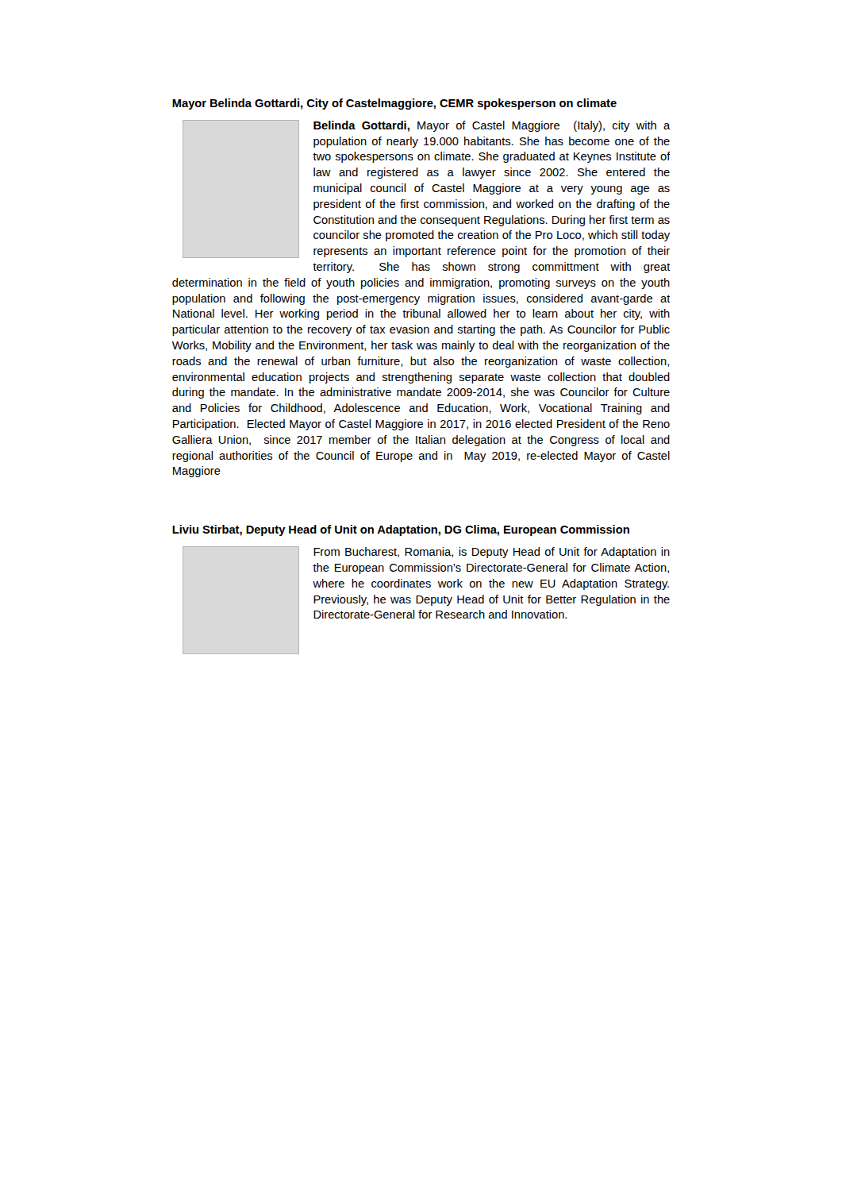Mayor Belinda Gottardi, City of Castelmaggiore, CEMR spokesperson on climate
Belinda Gottardi, Mayor of Castel Maggiore (Italy), city with a population of nearly 19.000 habitants. She has become one of the two spokespersons on climate. She graduated at Keynes Institute of law and registered as a lawyer since 2002. She entered the municipal council of Castel Maggiore at a very young age as president of the first commission, and worked on the drafting of the Constitution and the consequent Regulations. During her first term as councilor she promoted the creation of the Pro Loco, which still today represents an important reference point for the promotion of their territory. She has shown strong committment with great determination in the field of youth policies and immigration, promoting surveys on the youth population and following the post-emergency migration issues, considered avant-garde at National level. Her working period in the tribunal allowed her to learn about her city, with particular attention to the recovery of tax evasion and starting the path. As Councilor for Public Works, Mobility and the Environment, her task was mainly to deal with the reorganization of the roads and the renewal of urban furniture, but also the reorganization of waste collection, environmental education projects and strengthening separate waste collection that doubled during the mandate. In the administrative mandate 2009-2014, she was Councilor for Culture and Policies for Childhood, Adolescence and Education, Work, Vocational Training and Participation. Elected Mayor of Castel Maggiore in 2017, in 2016 elected President of the Reno Galliera Union, since 2017 member of the Italian delegation at the Congress of local and regional authorities of the Council of Europe and in May 2019, re-elected Mayor of Castel Maggiore
Liviu Stirbat, Deputy Head of Unit on Adaptation, DG Clima, European Commission
From Bucharest, Romania, is Deputy Head of Unit for Adaptation in the European Commission’s Directorate-General for Climate Action, where he coordinates work on the new EU Adaptation Strategy. Previously, he was Deputy Head of Unit for Better Regulation in the Directorate-General for Research and Innovation.